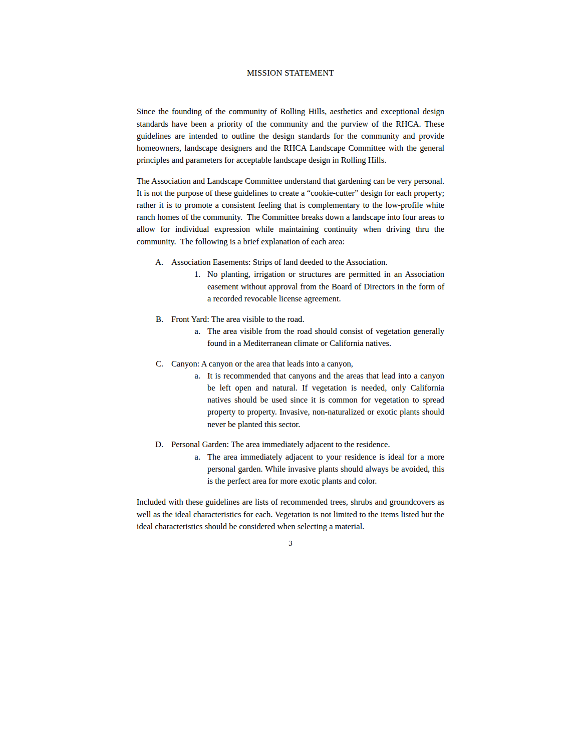MISSION STATEMENT
Since the founding of the community of Rolling Hills, aesthetics and exceptional design standards have been a priority of the community and the purview of the RHCA. These guidelines are intended to outline the design standards for the community and provide homeowners, landscape designers and the RHCA Landscape Committee with the general principles and parameters for acceptable landscape design in Rolling Hills.
The Association and Landscape Committee understand that gardening can be very personal. It is not the purpose of these guidelines to create a “cookie-cutter” design for each property; rather it is to promote a consistent feeling that is complementary to the low-profile white ranch homes of the community. The Committee breaks down a landscape into four areas to allow for individual expression while maintaining continuity when driving thru the community. The following is a brief explanation of each area:
Association Easements: Strips of land deeded to the Association.
No planting, irrigation or structures are permitted in an Association easement without approval from the Board of Directors in the form of a recorded revocable license agreement.
Front Yard: The area visible to the road.
The area visible from the road should consist of vegetation generally found in a Mediterranean climate or California natives.
Canyon: A canyon or the area that leads into a canyon,
It is recommended that canyons and the areas that lead into a canyon be left open and natural. If vegetation is needed, only California natives should be used since it is common for vegetation to spread property to property. Invasive, non-naturalized or exotic plants should never be planted this sector.
Personal Garden: The area immediately adjacent to the residence.
The area immediately adjacent to your residence is ideal for a more personal garden. While invasive plants should always be avoided, this is the perfect area for more exotic plants and color.
Included with these guidelines are lists of recommended trees, shrubs and groundcovers as well as the ideal characteristics for each. Vegetation is not limited to the items listed but the ideal characteristics should be considered when selecting a material.
3